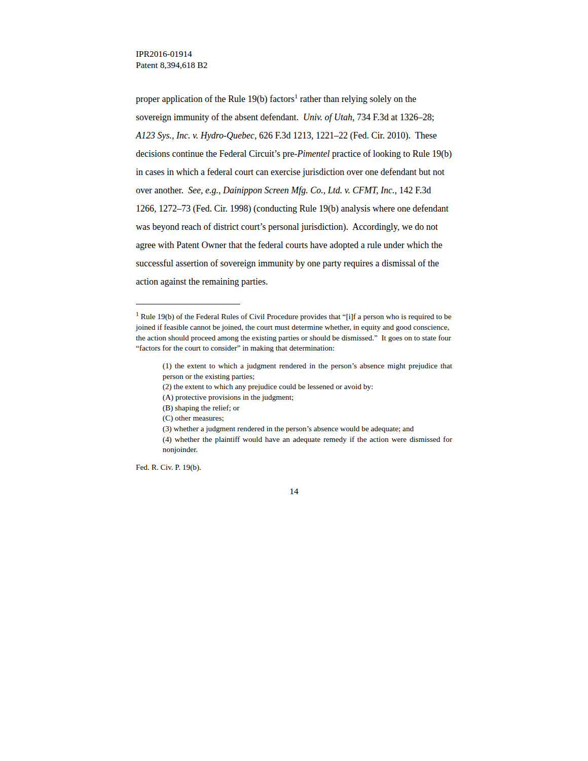IPR2016-01914
Patent 8,394,618 B2
proper application of the Rule 19(b) factors1 rather than relying solely on the sovereign immunity of the absent defendant. Univ. of Utah, 734 F.3d at 1326–28; A123 Sys., Inc. v. Hydro-Quebec, 626 F.3d 1213, 1221–22 (Fed. Cir. 2010). These decisions continue the Federal Circuit’s pre-Pimentel practice of looking to Rule 19(b) in cases in which a federal court can exercise jurisdiction over one defendant but not over another. See, e.g., Dainippon Screen Mfg. Co., Ltd. v. CFMT, Inc., 142 F.3d 1266, 1272–73 (Fed. Cir. 1998) (conducting Rule 19(b) analysis where one defendant was beyond reach of district court’s personal jurisdiction). Accordingly, we do not agree with Patent Owner that the federal courts have adopted a rule under which the successful assertion of sovereign immunity by one party requires a dismissal of the action against the remaining parties.
1 Rule 19(b) of the Federal Rules of Civil Procedure provides that “[i]f a person who is required to be joined if feasible cannot be joined, the court must determine whether, in equity and good conscience, the action should proceed among the existing parties or should be dismissed.” It goes on to state four “factors for the court to consider” in making that determination:
(1) the extent to which a judgment rendered in the person’s absence might prejudice that person or the existing parties;
(2) the extent to which any prejudice could be lessened or avoid by:
(A) protective provisions in the judgment;
(B) shaping the relief; or
(C) other measures;
(3) whether a judgment rendered in the person’s absence would be adequate; and
(4) whether the plaintiff would have an adequate remedy if the action were dismissed for nonjoinder.
Fed. R. Civ. P. 19(b).
14